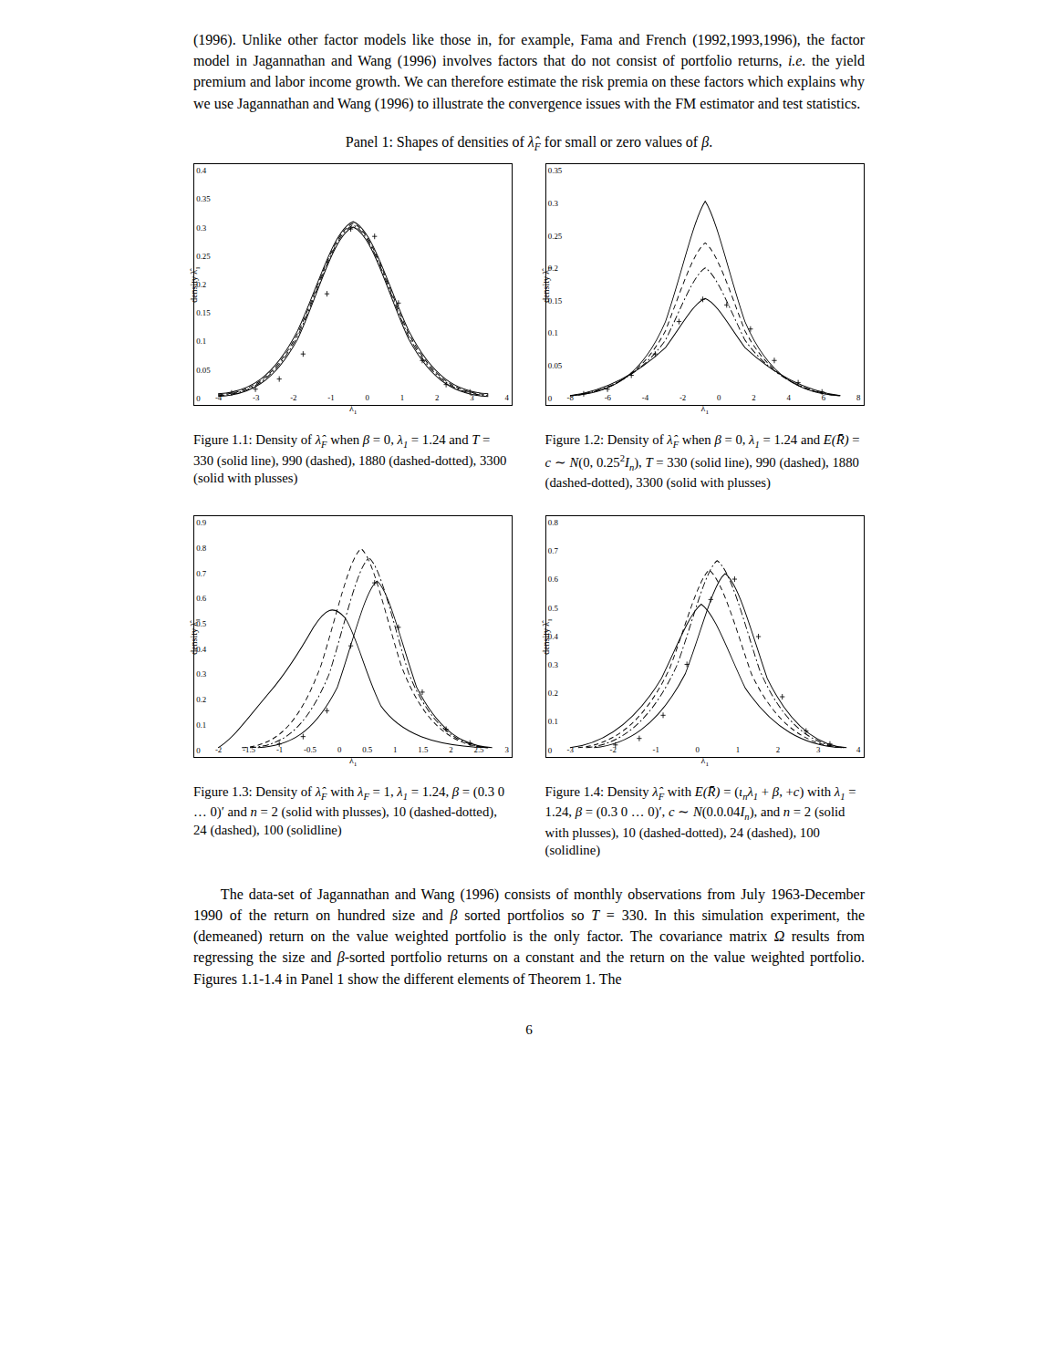(1996). Unlike other factor models like those in, for example, Fama and French (1992,1993,1996), the factor model in Jagannathan and Wang (1996) involves factors that do not consist of portfolio returns, i.e. the yield premium and labor income growth. We can therefore estimate the risk premia on these factors which explains why we use Jagannathan and Wang (1996) to illustrate the convergence issues with the FM estimator and test statistics.
Panel 1: Shapes of densities of λ̂F for small or zero values of β.
0.40.350.30.250.20.150.10.050
-4-3-2-101234
density λ̂1
λ1
Figure 1.1: Density of λ̂F when β = 0, λ1 = 1.24 and T = 330 (solid line), 990 (dashed), 1880 (dashed-dotted), 3300 (solid with plusses)
0.350.30.250.20.150.10.050
-8-6-4-202468
density λ̂1
λ1
Figure 1.2: Density of λ̂F when β = 0, λ1 = 1.24 and E(R̄) = c ∼ N(0, 0.252In), T = 330 (solid line), 990 (dashed), 1880 (dashed-dotted), 3300 (solid with plusses)
0.90.80.70.60.50.40.30.20.10
-2-1.5-1-0.500.511.522.53
density λ̂1
λ1
Figure 1.3: Density of λ̂F with λF = 1, λ1 = 1.24, β = (0.3 0 … 0)′ and n = 2 (solid with plusses), 10 (dashed-dotted), 24 (dashed), 100 (solidline)
0.80.70.60.50.40.30.20.10
-3-2-101234
density λ̂1
λ1
Figure 1.4: Density λ̂F with E(R̄) = (ιnλ1 + β, +c) with λ1 = 1.24, β = (0.3 0 … 0)′, c ∼ N(0.0.04In), and n = 2 (solid with plusses), 10 (dashed-dotted), 24 (dashed), 100 (solidline)
The data-set of Jagannathan and Wang (1996) consists of monthly observations from July 1963-December 1990 of the return on hundred size and β sorted portfolios so T = 330. In this simulation experiment, the (demeaned) return on the value weighted portfolio is the only factor. The covariance matrix Ω results from regressing the size and β-sorted portfolio returns on a constant and the return on the value weighted portfolio. Figures 1.1-1.4 in Panel 1 show the different elements of Theorem 1. The
6